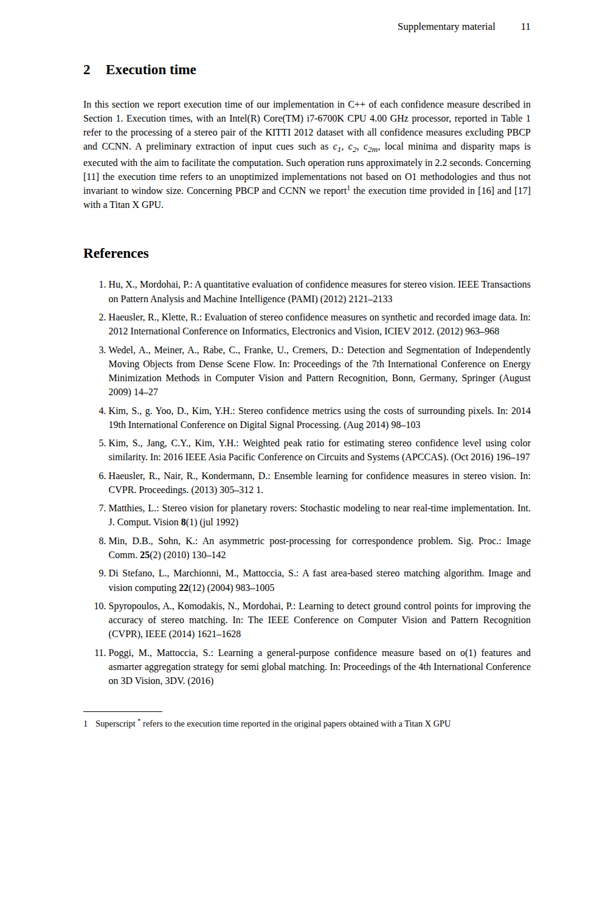Supplementary material 11
2 Execution time
In this section we report execution time of our implementation in C++ of each confidence measure described in Section 1. Execution times, with an Intel(R) Core(TM) i7-6700K CPU 4.00 GHz processor, reported in Table 1 refer to the processing of a stereo pair of the KITTI 2012 dataset with all confidence measures excluding PBCP and CCNN. A preliminary extraction of input cues such as c1, c2, c2m, local minima and disparity maps is executed with the aim to facilitate the computation. Such operation runs approximately in 2.2 seconds. Concerning [11] the execution time refers to an unoptimized implementations not based on O1 methodologies and thus not invariant to window size. Concerning PBCP and CCNN we report1 the execution time provided in [16] and [17] with a Titan X GPU.
References
Hu, X., Mordohai, P.: A quantitative evaluation of confidence measures for stereo vision. IEEE Transactions on Pattern Analysis and Machine Intelligence (PAMI) (2012) 2121–2133
Haeusler, R., Klette, R.: Evaluation of stereo confidence measures on synthetic and recorded image data. In: 2012 International Conference on Informatics, Electronics and Vision, ICIEV 2012. (2012) 963–968
Wedel, A., Meiner, A., Rabe, C., Franke, U., Cremers, D.: Detection and Segmentation of Independently Moving Objects from Dense Scene Flow. In: Proceedings of the 7th International Conference on Energy Minimization Methods in Computer Vision and Pattern Recognition, Bonn, Germany, Springer (August 2009) 14–27
Kim, S., g. Yoo, D., Kim, Y.H.: Stereo confidence metrics using the costs of surrounding pixels. In: 2014 19th International Conference on Digital Signal Processing. (Aug 2014) 98–103
Kim, S., Jang, C.Y., Kim, Y.H.: Weighted peak ratio for estimating stereo confidence level using color similarity. In: 2016 IEEE Asia Pacific Conference on Circuits and Systems (APCCAS). (Oct 2016) 196–197
Haeusler, R., Nair, R., Kondermann, D.: Ensemble learning for confidence measures in stereo vision. In: CVPR. Proceedings. (2013) 305–312 1.
Matthies, L.: Stereo vision for planetary rovers: Stochastic modeling to near real-time implementation. Int. J. Comput. Vision 8(1) (jul 1992)
Min, D.B., Sohn, K.: An asymmetric post-processing for correspondence problem. Sig. Proc.: Image Comm. 25(2) (2010) 130–142
Di Stefano, L., Marchionni, M., Mattoccia, S.: A fast area-based stereo matching algorithm. Image and vision computing 22(12) (2004) 983–1005
Spyropoulos, A., Komodakis, N., Mordohai, P.: Learning to detect ground control points for improving the accuracy of stereo matching. In: The IEEE Conference on Computer Vision and Pattern Recognition (CVPR), IEEE (2014) 1621–1628
Poggi, M., Mattoccia, S.: Learning a general-purpose confidence measure based on o(1) features and asmarter aggregation strategy for semi global matching. In: Proceedings of the 4th International Conference on 3D Vision, 3DV. (2016)
1 Superscript * refers to the execution time reported in the original papers obtained with a Titan X GPU